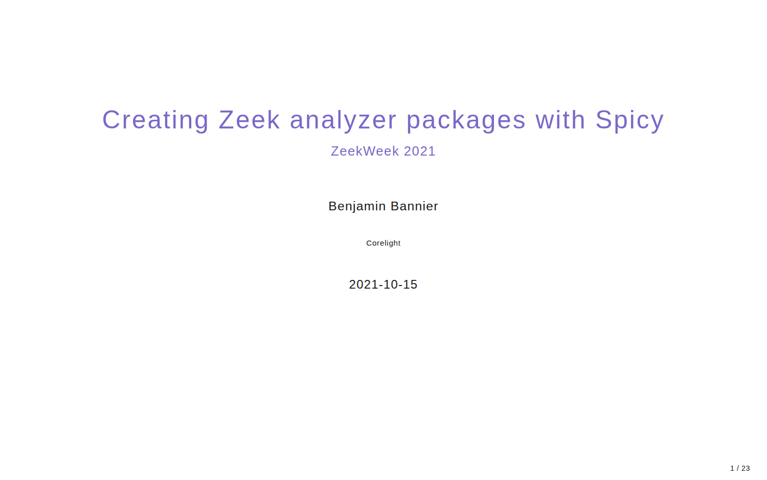Creating Zeek analyzer packages with Spicy
ZeekWeek 2021
Benjamin Bannier
Corelight
2021-10-15
1 / 23